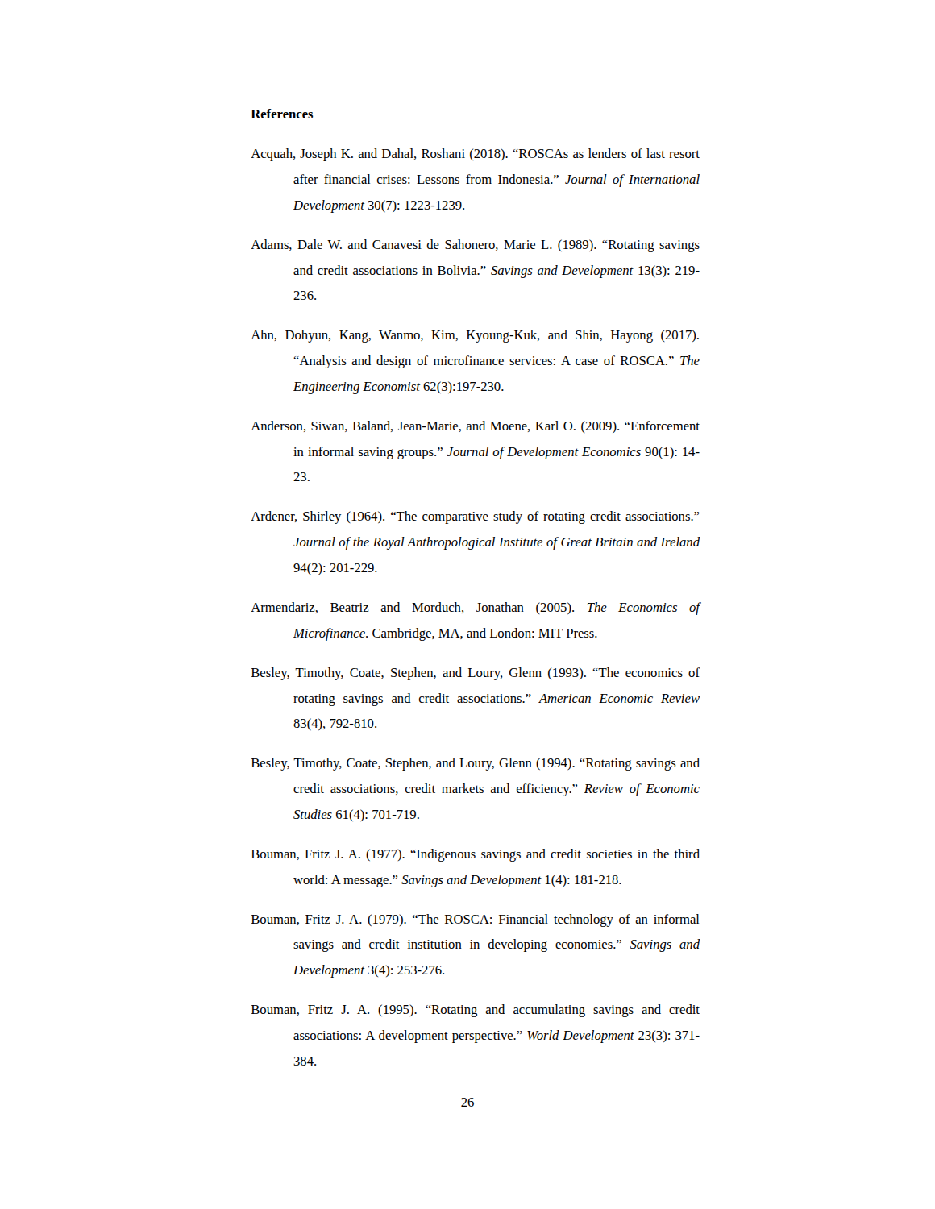References
Acquah, Joseph K. and Dahal, Roshani (2018). “ROSCAs as lenders of last resort after financial crises: Lessons from Indonesia.” Journal of International Development 30(7): 1223-1239.
Adams, Dale W. and Canavesi de Sahonero, Marie L. (1989). “Rotating savings and credit associations in Bolivia.” Savings and Development 13(3): 219-236.
Ahn, Dohyun, Kang, Wanmo, Kim, Kyoung-Kuk, and Shin, Hayong (2017). “Analysis and design of microfinance services: A case of ROSCA.” The Engineering Economist 62(3):197-230.
Anderson, Siwan, Baland, Jean-Marie, and Moene, Karl O. (2009). “Enforcement in informal saving groups.” Journal of Development Economics 90(1): 14-23.
Ardener, Shirley (1964). “The comparative study of rotating credit associations.” Journal of the Royal Anthropological Institute of Great Britain and Ireland 94(2): 201-229.
Armendariz, Beatriz and Morduch, Jonathan (2005). The Economics of Microfinance. Cambridge, MA, and London: MIT Press.
Besley, Timothy, Coate, Stephen, and Loury, Glenn (1993). “The economics of rotating savings and credit associations.” American Economic Review 83(4), 792-810.
Besley, Timothy, Coate, Stephen, and Loury, Glenn (1994). “Rotating savings and credit associations, credit markets and efficiency.” Review of Economic Studies 61(4): 701-719.
Bouman, Fritz J. A. (1977). “Indigenous savings and credit societies in the third world: A message.” Savings and Development 1(4): 181-218.
Bouman, Fritz J. A. (1979). “The ROSCA: Financial technology of an informal savings and credit institution in developing economies.” Savings and Development 3(4): 253-276.
Bouman, Fritz J. A. (1995). “Rotating and accumulating savings and credit associations: A development perspective.” World Development 23(3): 371-384.
26